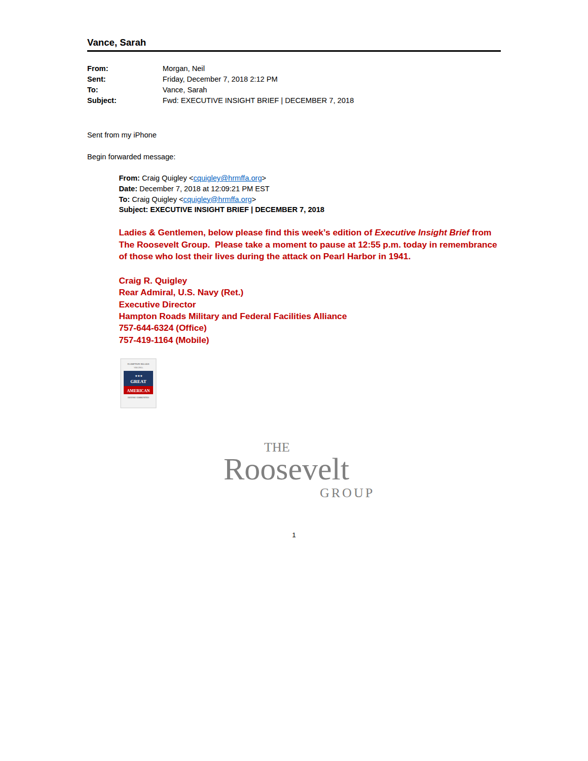Vance, Sarah
| From: | Morgan, Neil |
| Sent: | Friday, December 7, 2018 2:12 PM |
| To: | Vance, Sarah |
| Subject: | Fwd: EXECUTIVE INSIGHT BRIEF / DECEMBER 7, 2018 |
Sent from my iPhone
Begin forwarded message:
From: Craig Quigley <cquigley@hrmffa.org>
Date: December 7, 2018 at 12:09:21 PM EST
To: Craig Quigley <cquigley@hrmffa.org>
Subject: EXECUTIVE INSIGHT BRIEF | DECEMBER 7, 2018
Ladies & Gentlemen, below please find this week’s edition of Executive Insight Brief from The Roosevelt Group. Please take a moment to pause at 12:55 p.m. today in remembrance of those who lost their lives during the attack on Pearl Harbor in 1941.
Craig R. Quigley
Rear Admiral, U.S. Navy (Ret.)
Executive Director
Hampton Roads Military and Federal Facilities Alliance
757-644-6324 (Office)
757-419-1164 (Mobile)
1